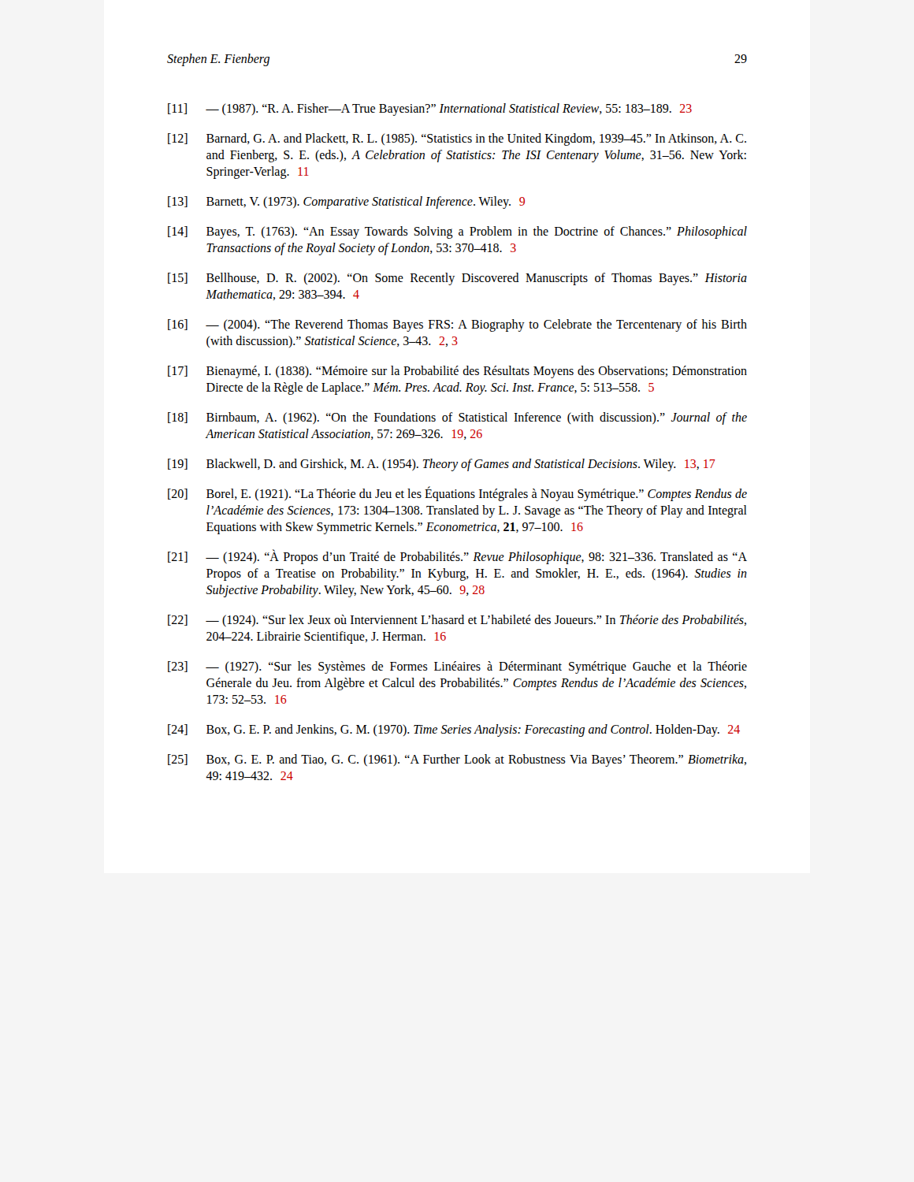Stephen E. Fienberg 29
[11] — (1987). “R. A. Fisher—A True Bayesian?” International Statistical Review, 55: 183–189. 23
[12] Barnard, G. A. and Plackett, R. L. (1985). “Statistics in the United Kingdom, 1939–45.” In Atkinson, A. C. and Fienberg, S. E. (eds.), A Celebration of Statistics: The ISI Centenary Volume, 31–56. New York: Springer-Verlag. 11
[13] Barnett, V. (1973). Comparative Statistical Inference. Wiley. 9
[14] Bayes, T. (1763). “An Essay Towards Solving a Problem in the Doctrine of Chances.” Philosophical Transactions of the Royal Society of London, 53: 370–418. 3
[15] Bellhouse, D. R. (2002). “On Some Recently Discovered Manuscripts of Thomas Bayes.” Historia Mathematica, 29: 383–394. 4
[16] — (2004). “The Reverend Thomas Bayes FRS: A Biography to Celebrate the Tercentenary of his Birth (with discussion).” Statistical Science, 3–43. 2, 3
[17] Bienaymé, I. (1838). “Mémoire sur la Probabilité des Résultats Moyens des Observations; Démonstration Directe de la Règle de Laplace.” Mém. Pres. Acad. Roy. Sci. Inst. France, 5: 513–558. 5
[18] Birnbaum, A. (1962). “On the Foundations of Statistical Inference (with discussion).” Journal of the American Statistical Association, 57: 269–326. 19, 26
[19] Blackwell, D. and Girshick, M. A. (1954). Theory of Games and Statistical Decisions. Wiley. 13, 17
[20] Borel, E. (1921). “La Théorie du Jeu et les Équations Intégrales à Noyau Symétrique.” Comptes Rendus de l’Académie des Sciences, 173: 1304–1308. Translated by L. J. Savage as “The Theory of Play and Integral Equations with Skew Symmetric Kernels.” Econometrica, 21, 97–100. 16
[21] — (1924). “À Propos d’un Traité de Probabilités.” Revue Philosophique, 98: 321–336. Translated as “A Propos of a Treatise on Probability.” In Kyburg, H. E. and Smokler, H. E., eds. (1964). Studies in Subjective Probability. Wiley, New York, 45–60. 9, 28
[22] — (1924). “Sur lex Jeux où Interviennent L’hasard et L’habileté des Joueurs.” In Théorie des Probabilités, 204–224. Librairie Scientifique, J. Herman. 16
[23] — (1927). “Sur les Systèmes de Formes Linéaires à Déterminant Symétrique Gauche et la Théorie Génerale du Jeu. from Algèbre et Calcul des Probabilités.” Comptes Rendus de l’Académie des Sciences, 173: 52–53. 16
[24] Box, G. E. P. and Jenkins, G. M. (1970). Time Series Analysis: Forecasting and Control. Holden-Day. 24
[25] Box, G. E. P. and Tiao, G. C. (1961). “A Further Look at Robustness Via Bayes’ Theorem.” Biometrika, 49: 419–432. 24